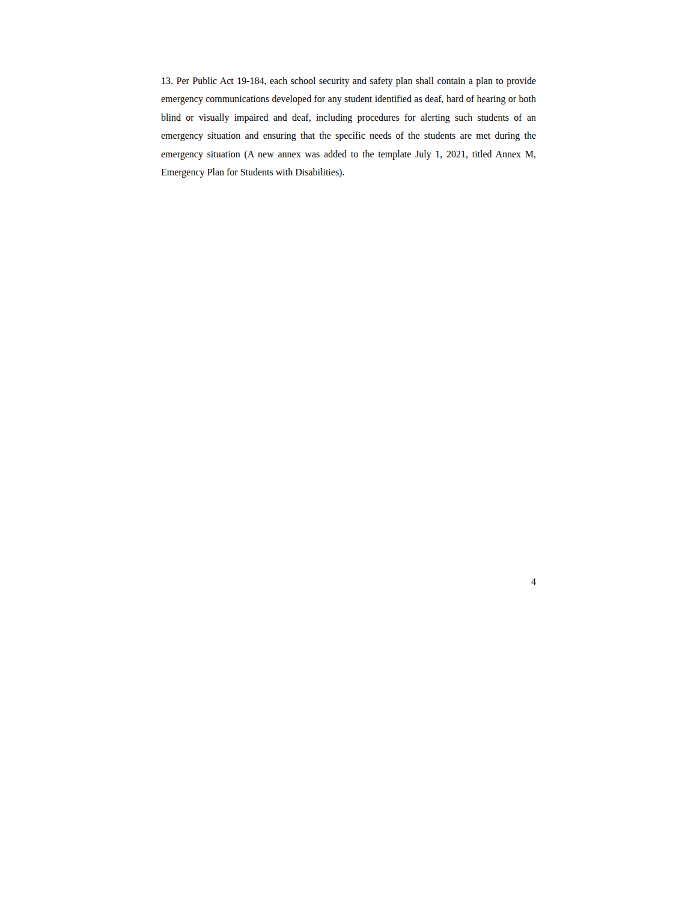13. Per Public Act 19-184, each school security and safety plan shall contain a plan to provide emergency communications developed for any student identified as deaf, hard of hearing or both blind or visually impaired and deaf, including procedures for alerting such students of an emergency situation and ensuring that the specific needs of the students are met during the emergency situation (A new annex was added to the template July 1, 2021, titled Annex M, Emergency Plan for Students with Disabilities).
4